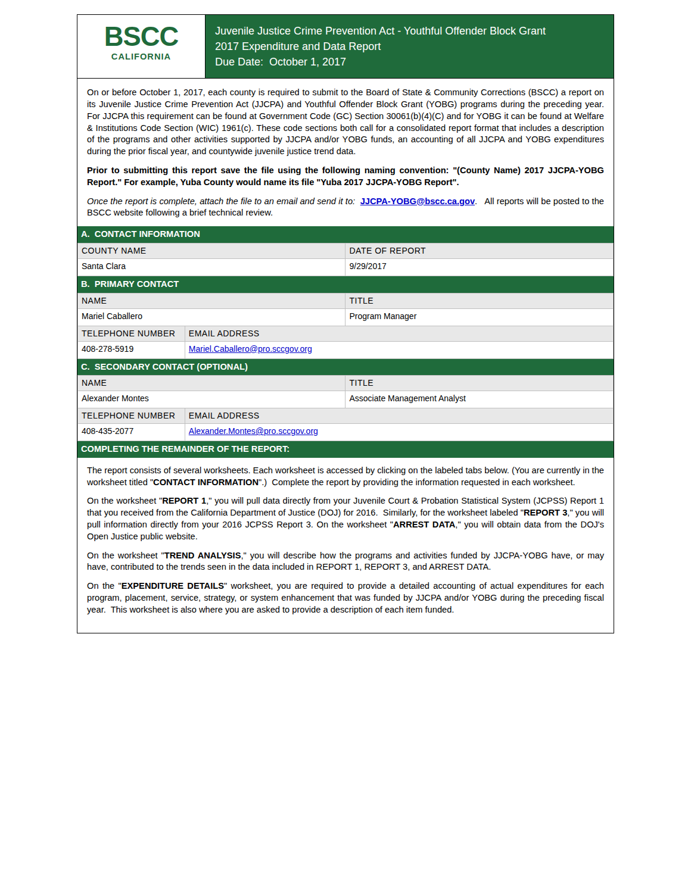BSCC
CALIFORNIA
Juvenile Justice Crime Prevention Act - Youthful Offender Block Grant
2017 Expenditure and Data Report
Due Date: October 1, 2017
On or before October 1, 2017, each county is required to submit to the Board of State & Community Corrections (BSCC) a report on its Juvenile Justice Crime Prevention Act (JJCPA) and Youthful Offender Block Grant (YOBG) programs during the preceding year. For JJCPA this requirement can be found at Government Code (GC) Section 30061(b)(4)(C) and for YOBG it can be found at Welfare & Institutions Code Section (WIC) 1961(c). These code sections both call for a consolidated report format that includes a description of the programs and other activities supported by JJCPA and/or YOBG funds, an accounting of all JJCPA and YOBG expenditures during the prior fiscal year, and countywide juvenile justice trend data.
Prior to submitting this report save the file using the following naming convention: "(County Name) 2017 JJCPA-YOBG Report." For example, Yuba County would name its file "Yuba 2017 JJCPA-YOBG Report".
Once the report is complete, attach the file to an email and send it to: JJCPA-YOBG@bscc.ca.gov. All reports will be posted to the BSCC website following a brief technical review.
A. CONTACT INFORMATION
| COUNTY NAME | DATE OF REPORT |
| Santa Clara | 9/29/2017 |
B. PRIMARY CONTACT
| NAME | TITLE |
| Mariel Caballero | Program Manager |
| TELEPHONE NUMBER | EMAIL ADDRESS |
| 408-278-5919 | Mariel.Caballero@pro.sccgov.org |
C. SECONDARY CONTACT (OPTIONAL)
| NAME | TITLE |
| Alexander Montes | Associate Management Analyst |
| TELEPHONE NUMBER | EMAIL ADDRESS |
| 408-435-2077 | Alexander.Montes@pro.sccgov.org |
COMPLETING THE REMAINDER OF THE REPORT:
The report consists of several worksheets. Each worksheet is accessed by clicking on the labeled tabs below. (You are currently in the worksheet titled "CONTACT INFORMATION".) Complete the report by providing the information requested in each worksheet.
On the worksheet "REPORT 1," you will pull data directly from your Juvenile Court & Probation Statistical System (JCPSS) Report 1 that you received from the California Department of Justice (DOJ) for 2016. Similarly, for the worksheet labeled "REPORT 3," you will pull information directly from your 2016 JCPSS Report 3. On the worksheet "ARREST DATA," you will obtain data from the DOJ's Open Justice public website.
On the worksheet "TREND ANALYSIS," you will describe how the programs and activities funded by JJCPA-YOBG have, or may have, contributed to the trends seen in the data included in REPORT 1, REPORT 3, and ARREST DATA.
On the "EXPENDITURE DETAILS" worksheet, you are required to provide a detailed accounting of actual expenditures for each program, placement, service, strategy, or system enhancement that was funded by JJCPA and/or YOBG during the preceding fiscal year. This worksheet is also where you are asked to provide a description of each item funded.